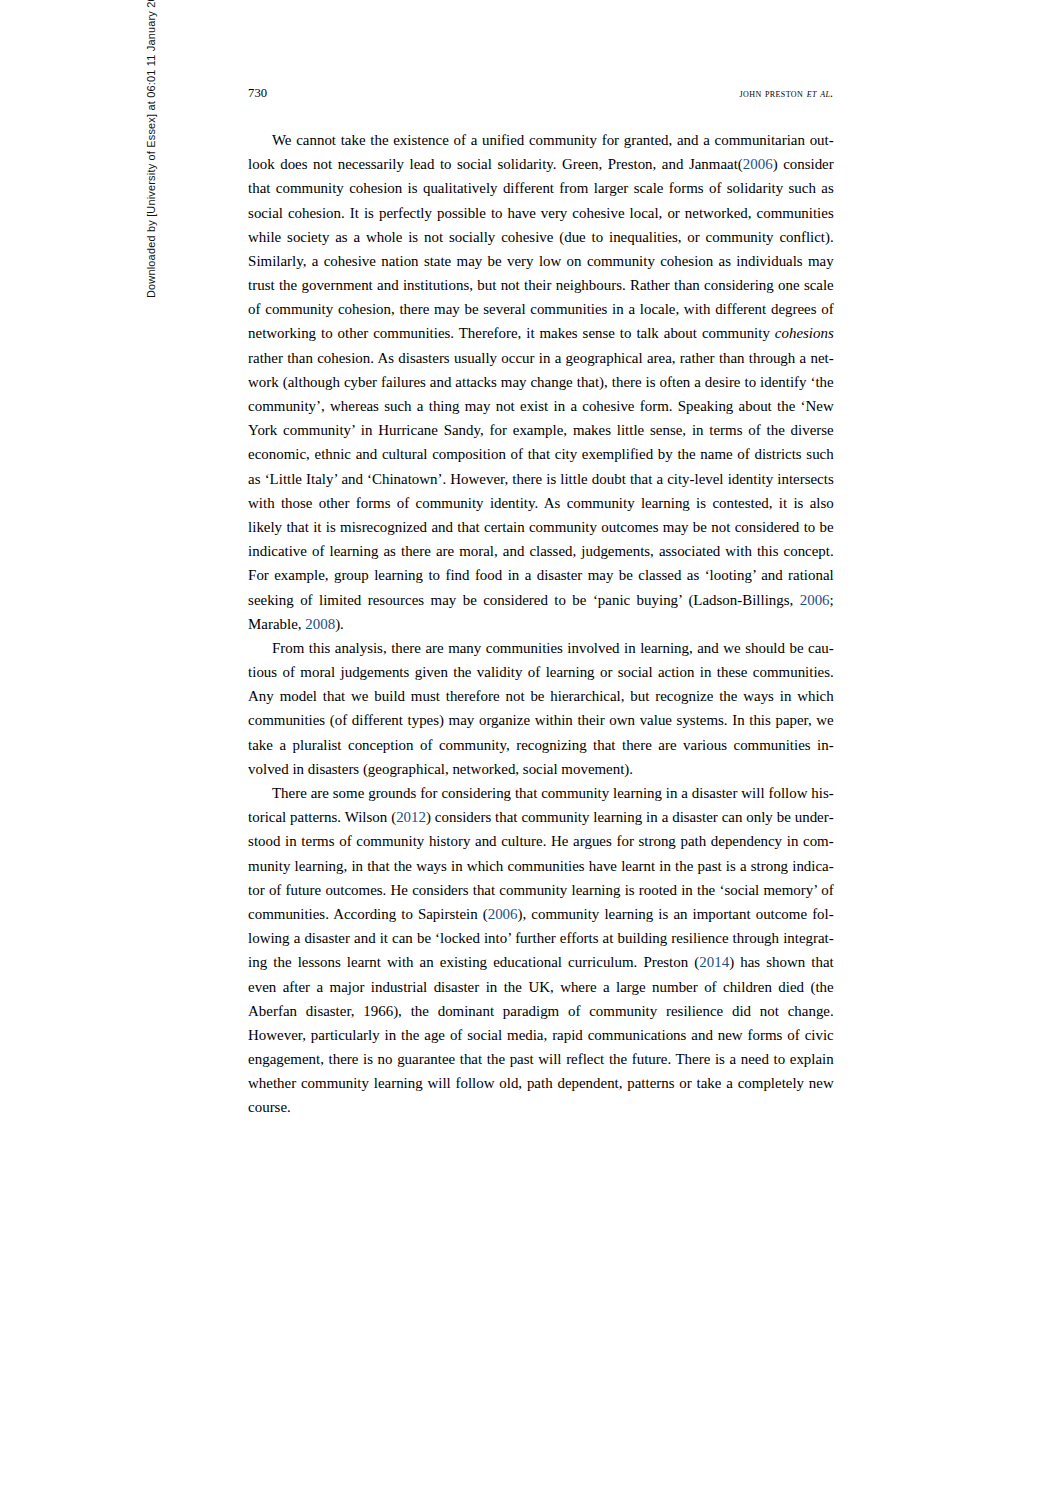Downloaded by [University of Essex] at 06:01 11 January 2018
730 john preston et al.
We cannot take the existence of a unified community for granted, and a communitarian outlook does not necessarily lead to social solidarity. Green, Preston, and Janmaat(2006) consider that community cohesion is qualitatively different from larger scale forms of solidarity such as social cohesion. It is perfectly possible to have very cohesive local, or networked, communities while society as a whole is not socially cohesive (due to inequalities, or community conflict). Similarly, a cohesive nation state may be very low on community cohesion as individuals may trust the government and institutions, but not their neighbours. Rather than considering one scale of community cohesion, there may be several communities in a locale, with different degrees of networking to other communities. Therefore, it makes sense to talk about community cohesions rather than cohesion. As disasters usually occur in a geographical area, rather than through a network (although cyber failures and attacks may change that), there is often a desire to identify ‘the community’, whereas such a thing may not exist in a cohesive form. Speaking about the ‘New York community’ in Hurricane Sandy, for example, makes little sense, in terms of the diverse economic, ethnic and cultural composition of that city exemplified by the name of districts such as ‘Little Italy’ and ‘Chinatown’. However, there is little doubt that a city-level identity intersects with those other forms of community identity. As community learning is contested, it is also likely that it is misrecognized and that certain community outcomes may be not considered to be indicative of learning as there are moral, and classed, judgements, associated with this concept. For example, group learning to find food in a disaster may be classed as ‘looting’ and rational seeking of limited resources may be considered to be ‘panic buying’ (Ladson-Billings, 2006; Marable, 2008).
From this analysis, there are many communities involved in learning, and we should be cautious of moral judgements given the validity of learning or social action in these communities. Any model that we build must therefore not be hierarchical, but recognize the ways in which communities (of different types) may organize within their own value systems. In this paper, we take a pluralist conception of community, recognizing that there are various communities involved in disasters (geographical, networked, social movement).
There are some grounds for considering that community learning in a disaster will follow historical patterns. Wilson (2012) considers that community learning in a disaster can only be understood in terms of community history and culture. He argues for strong path dependency in community learning, in that the ways in which communities have learnt in the past is a strong indicator of future outcomes. He considers that community learning is rooted in the ‘social memory’ of communities. According to Sapirstein (2006), community learning is an important outcome following a disaster and it can be ‘locked into’ further efforts at building resilience through integrating the lessons learnt with an existing educational curriculum. Preston (2014) has shown that even after a major industrial disaster in the UK, where a large number of children died (the Aberfan disaster, 1966), the dominant paradigm of community resilience did not change. However, particularly in the age of social media, rapid communications and new forms of civic engagement, there is no guarantee that the past will reflect the future. There is a need to explain whether community learning will follow old, path dependent, patterns or take a completely new course.